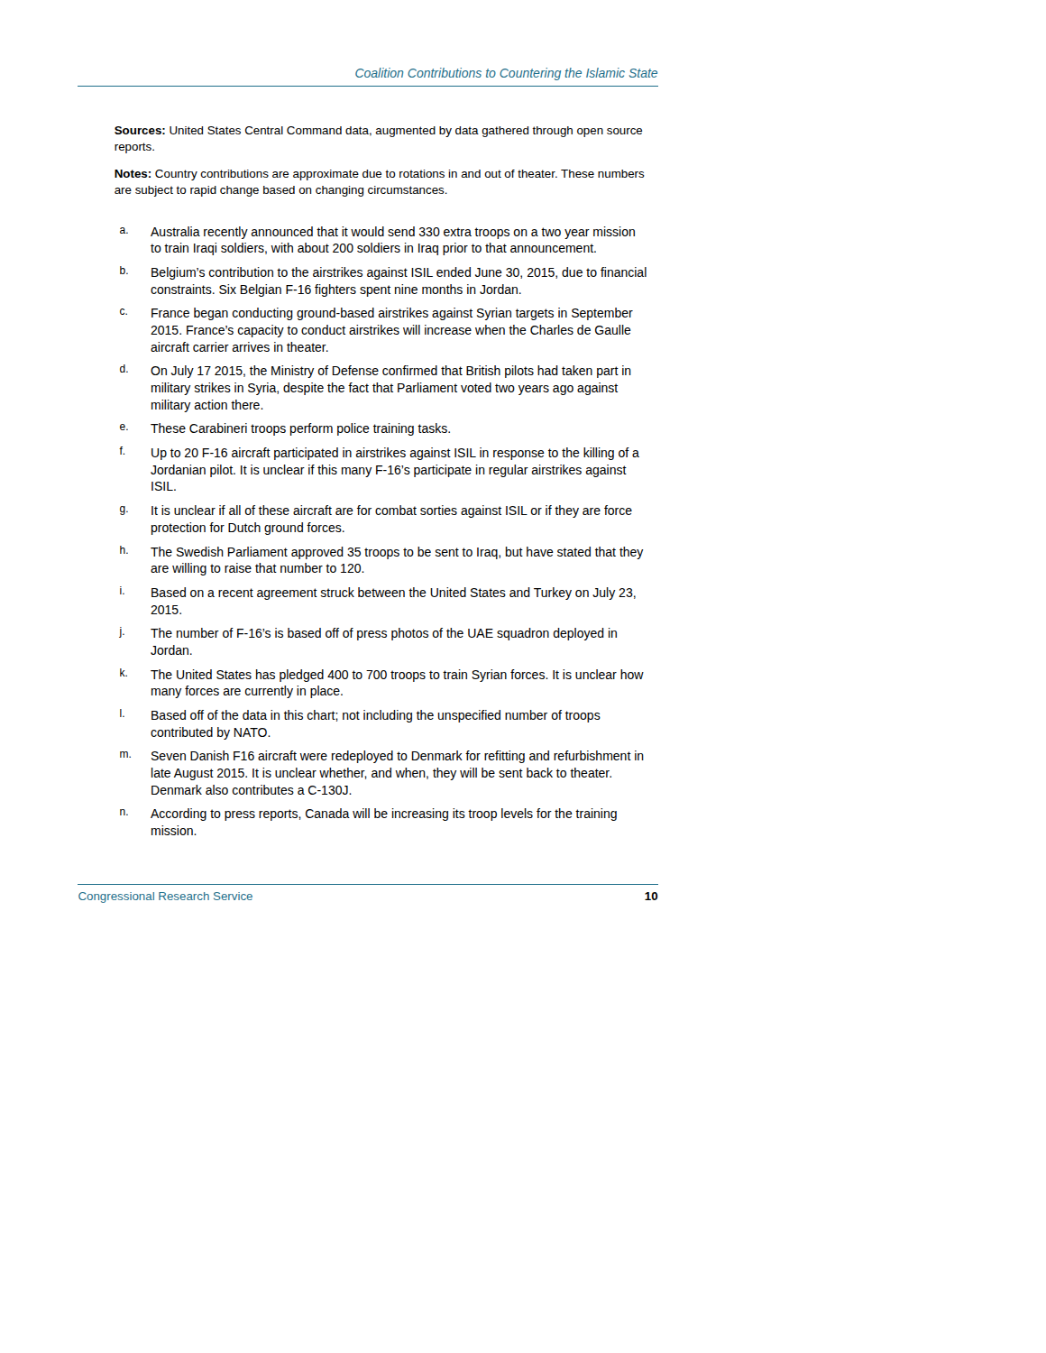Coalition Contributions to Countering the Islamic State
Sources: United States Central Command data, augmented by data gathered through open source reports.
Notes: Country contributions are approximate due to rotations in and out of theater. These numbers are subject to rapid change based on changing circumstances.
Australia recently announced that it would send 330 extra troops on a two year mission to train Iraqi soldiers, with about 200 soldiers in Iraq prior to that announcement.
Belgium’s contribution to the airstrikes against ISIL ended June 30, 2015, due to financial constraints. Six Belgian F-16 fighters spent nine months in Jordan.
France began conducting ground-based airstrikes against Syrian targets in September 2015. France’s capacity to conduct airstrikes will increase when the Charles de Gaulle aircraft carrier arrives in theater.
On July 17 2015, the Ministry of Defense confirmed that British pilots had taken part in military strikes in Syria, despite the fact that Parliament voted two years ago against military action there.
These Carabineri troops perform police training tasks.
Up to 20 F-16 aircraft participated in airstrikes against ISIL in response to the killing of a Jordanian pilot. It is unclear if this many F-16’s participate in regular airstrikes against ISIL.
It is unclear if all of these aircraft are for combat sorties against ISIL or if they are force protection for Dutch ground forces.
The Swedish Parliament approved 35 troops to be sent to Iraq, but have stated that they are willing to raise that number to 120.
Based on a recent agreement struck between the United States and Turkey on July 23, 2015.
The number of F-16’s is based off of press photos of the UAE squadron deployed in Jordan.
The United States has pledged 400 to 700 troops to train Syrian forces. It is unclear how many forces are currently in place.
Based off of the data in this chart; not including the unspecified number of troops contributed by NATO.
Seven Danish F16 aircraft were redeployed to Denmark for refitting and refurbishment in late August 2015. It is unclear whether, and when, they will be sent back to theater. Denmark also contributes a C-130J.
According to press reports, Canada will be increasing its troop levels for the training mission.
Congressional Research Service 10